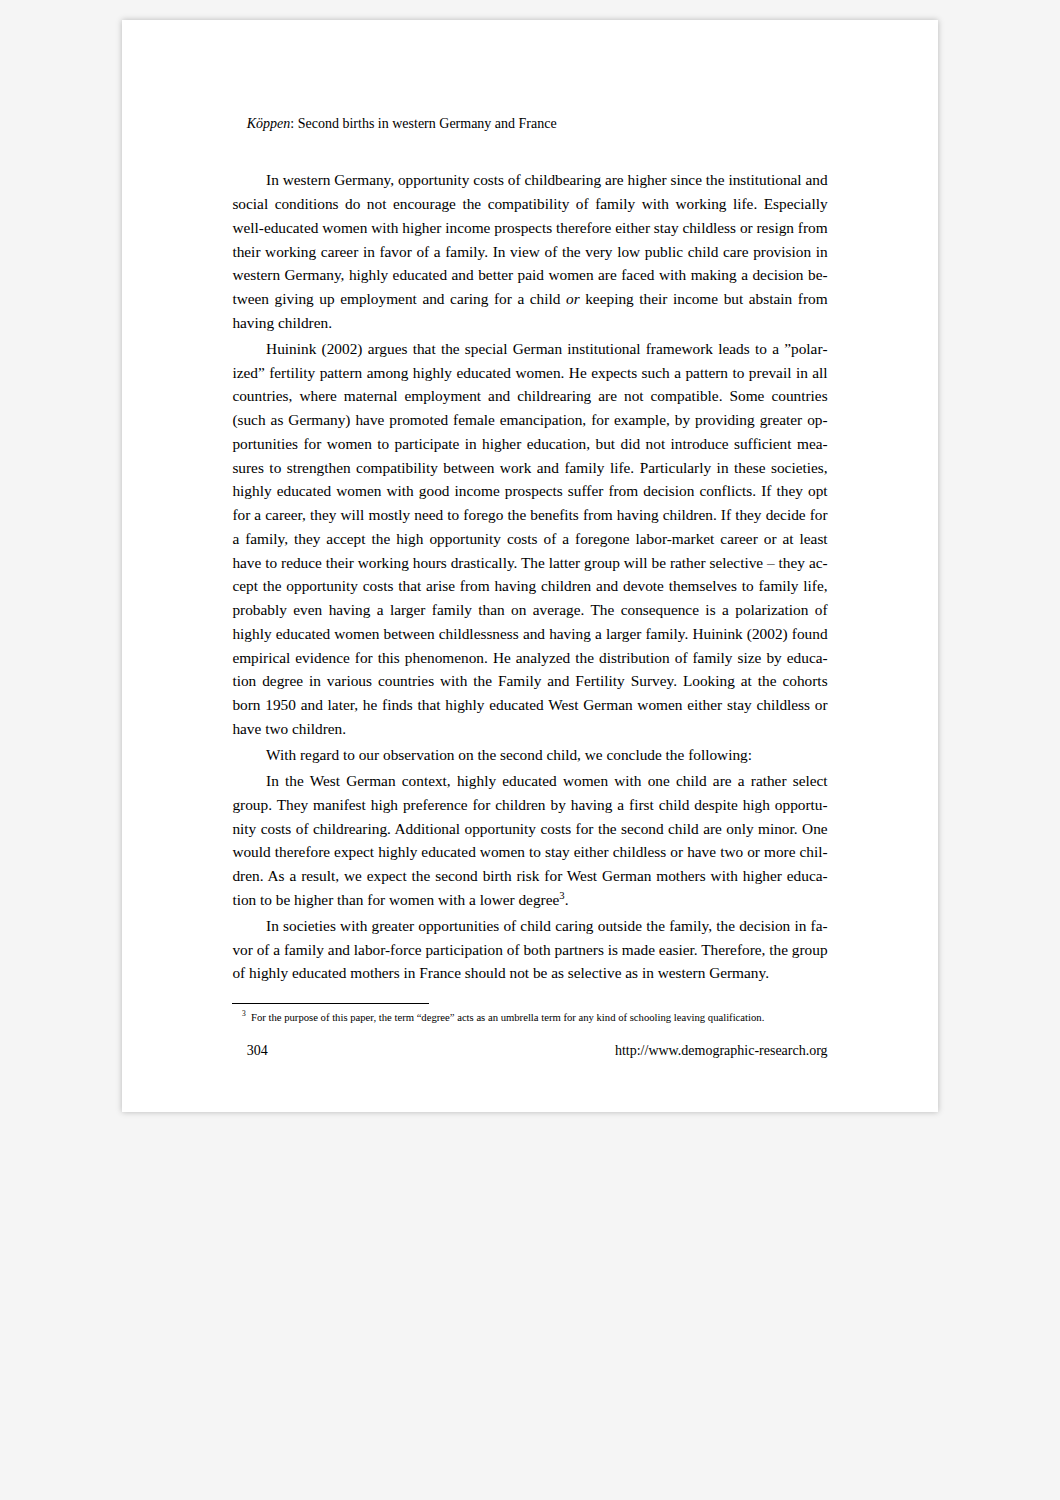Köppen: Second births in western Germany and France
In western Germany, opportunity costs of childbearing are higher since the institutional and social conditions do not encourage the compatibility of family with working life. Especially well-educated women with higher income prospects therefore either stay childless or resign from their working career in favor of a family. In view of the very low public child care provision in western Germany, highly educated and better paid women are faced with making a decision between giving up employment and caring for a child or keeping their income but abstain from having children.
Huinink (2002) argues that the special German institutional framework leads to a ”polarized” fertility pattern among highly educated women. He expects such a pattern to prevail in all countries, where maternal employment and childrearing are not compatible. Some countries (such as Germany) have promoted female emancipation, for example, by providing greater opportunities for women to participate in higher education, but did not introduce sufficient measures to strengthen compatibility between work and family life. Particularly in these societies, highly educated women with good income prospects suffer from decision conflicts. If they opt for a career, they will mostly need to forego the benefits from having children. If they decide for a family, they accept the high opportunity costs of a foregone labor-market career or at least have to reduce their working hours drastically. The latter group will be rather selective – they accept the opportunity costs that arise from having children and devote themselves to family life, probably even having a larger family than on average. The consequence is a polarization of highly educated women between childlessness and having a larger family. Huinink (2002) found empirical evidence for this phenomenon. He analyzed the distribution of family size by education degree in various countries with the Family and Fertility Survey. Looking at the cohorts born 1950 and later, he finds that highly educated West German women either stay childless or have two children.
With regard to our observation on the second child, we conclude the following:
In the West German context, highly educated women with one child are a rather select group. They manifest high preference for children by having a first child despite high opportunity costs of childrearing. Additional opportunity costs for the second child are only minor. One would therefore expect highly educated women to stay either childless or have two or more children. As a result, we expect the second birth risk for West German mothers with higher education to be higher than for women with a lower degree3.
In societies with greater opportunities of child caring outside the family, the decision in favor of a family and labor-force participation of both partners is made easier. Therefore, the group of highly educated mothers in France should not be as selective as in western Germany.
3 For the purpose of this paper, the term “degree” acts as an umbrella term for any kind of schooling leaving qualification.
304 http://www.demographic-research.org